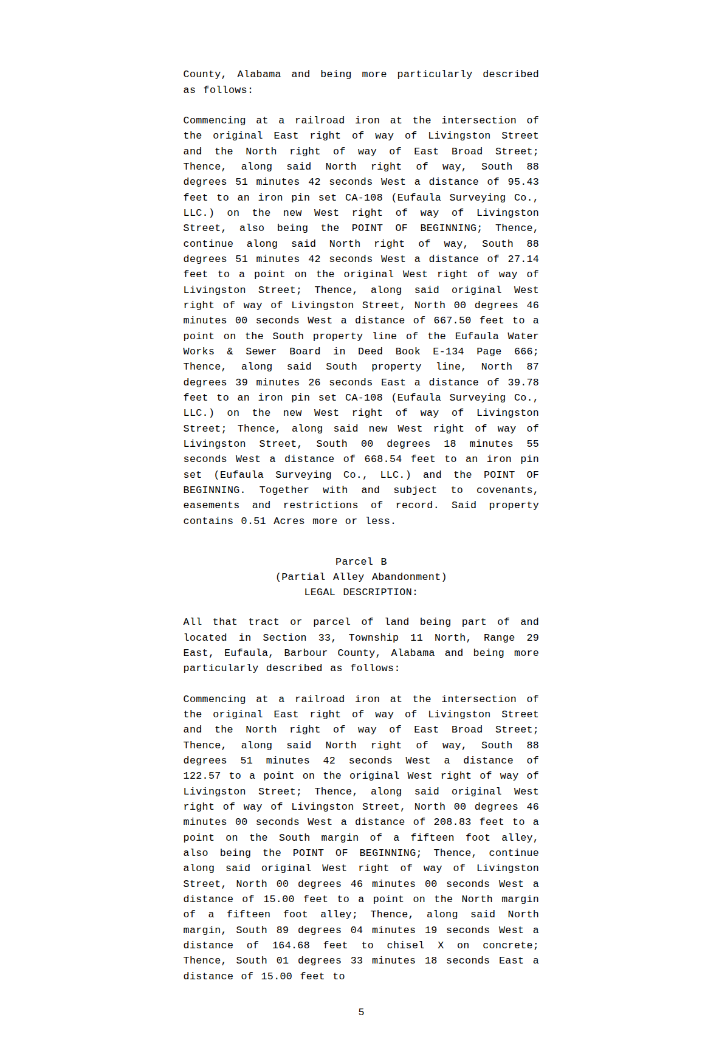County, Alabama and being more particularly described as follows:
Commencing at a railroad iron at the intersection of the original East right of way of Livingston Street and the North right of way of East Broad Street; Thence, along said North right of way, South 88 degrees 51 minutes 42 seconds West a distance of 95.43 feet to an iron pin set CA-108 (Eufaula Surveying Co., LLC.) on the new West right of way of Livingston Street, also being the POINT OF BEGINNING; Thence, continue along said North right of way, South 88 degrees 51 minutes 42 seconds West a distance of 27.14 feet to a point on the original West right of way of Livingston Street; Thence, along said original West right of way of Livingston Street, North 00 degrees 46 minutes 00 seconds West a distance of 667.50 feet to a point on the South property line of the Eufaula Water Works & Sewer Board in Deed Book E-134 Page 666; Thence, along said South property line, North 87 degrees 39 minutes 26 seconds East a distance of 39.78 feet to an iron pin set CA-108 (Eufaula Surveying Co., LLC.) on the new West right of way of Livingston Street; Thence, along said new West right of way of Livingston Street, South 00 degrees 18 minutes 55 seconds West a distance of 668.54 feet to an iron pin set (Eufaula Surveying Co., LLC.) and the POINT OF BEGINNING. Together with and subject to covenants, easements and restrictions of record. Said property contains 0.51 Acres more or less.
Parcel B
(Partial Alley Abandonment)
LEGAL DESCRIPTION:
All that tract or parcel of land being part of and located in Section 33, Township 11 North, Range 29 East, Eufaula, Barbour County, Alabama and being more particularly described as follows:
Commencing at a railroad iron at the intersection of the original East right of way of Livingston Street and the North right of way of East Broad Street; Thence, along said North right of way, South 88 degrees 51 minutes 42 seconds West a distance of 122.57 to a point on the original West right of way of Livingston Street; Thence, along said original West right of way of Livingston Street, North 00 degrees 46 minutes 00 seconds West a distance of 208.83 feet to a point on the South margin of a fifteen foot alley, also being the POINT OF BEGINNING; Thence, continue along said original West right of way of Livingston Street, North 00 degrees 46 minutes 00 seconds West a distance of 15.00 feet to a point on the North margin of a fifteen foot alley; Thence, along said North margin, South 89 degrees 04 minutes 19 seconds West a distance of 164.68 feet to chisel X on concrete; Thence, South 01 degrees 33 minutes 18 seconds East a distance of 15.00 feet to
5